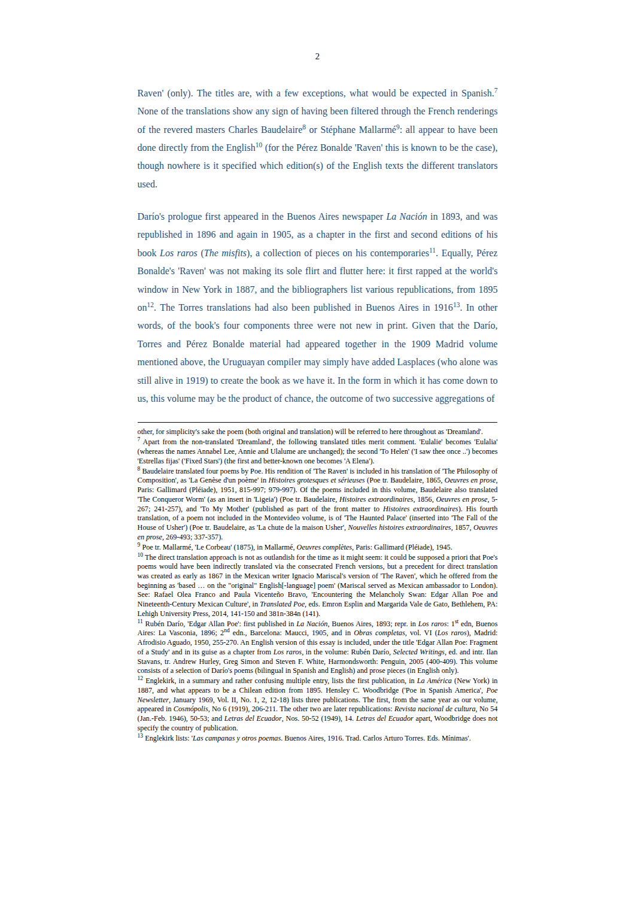2
Raven' (only). The titles are, with a few exceptions, what would be expected in Spanish.7 None of the translations show any sign of having been filtered through the French renderings of the revered masters Charles Baudelaire8 or Stéphane Mallarmé9: all appear to have been done directly from the English10 (for the Pérez Bonalde 'Raven' this is known to be the case), though nowhere is it specified which edition(s) of the English texts the different translators used.
Darío's prologue first appeared in the Buenos Aires newspaper La Nación in 1893, and was republished in 1896 and again in 1905, as a chapter in the first and second editions of his book Los raros (The misfits), a collection of pieces on his contemporaries11. Equally, Pérez Bonalde's 'Raven' was not making its sole flirt and flutter here: it first rapped at the world's window in New York in 1887, and the bibliographers list various republications, from 1895 on12. The Torres translations had also been published in Buenos Aires in 191613. In other words, of the book's four components three were not new in print. Given that the Darío, Torres and Pérez Bonalde material had appeared together in the 1909 Madrid volume mentioned above, the Uruguayan compiler may simply have added Lasplaces (who alone was still alive in 1919) to create the book as we have it. In the form in which it has come down to us, this volume may be the product of chance, the outcome of two successive aggregations of
other, for simplicity's sake the poem (both original and translation) will be referred to here throughout as 'Dreamland'.
7 Apart from the non-translated 'Dreamland', the following translated titles merit comment. 'Eulalie' becomes 'Eulalia' (whereas the names Annabel Lee, Annie and Ulalume are unchanged); the second 'To Helen' ('I saw thee once ..') becomes 'Estrellas fijas' ('Fixed Stars') (the first and better-known one becomes 'A Elena').
8 Baudelaire translated four poems by Poe. His rendition of 'The Raven' is included in his translation of 'The Philosophy of Composition', as 'La Genèse d'un poème' in Histoires grotesques et sérieuses (Poe tr. Baudelaire, 1865, Oeuvres en prose, Paris: Gallimard (Pléiade), 1951, 815-997; 979-997). Of the poems included in this volume, Baudelaire also translated 'The Conqueror Worm' (as an insert in 'Ligeia') (Poe tr. Baudelaire, Histoires extraordinaires, 1856, Oeuvres en prose, 5-267; 241-257), and 'To My Mother' (published as part of the front matter to Histoires extraordinaires). His fourth translation, of a poem not included in the Montevideo volume, is of 'The Haunted Palace' (inserted into 'The Fall of the House of Usher') (Poe tr. Baudelaire, as 'La chute de la maison Usher', Nouvelles histoires extraordinaires, 1857, Oeuvres en prose, 269-493; 337-357).
9 Poe tr. Mallarmé, 'Le Corbeau' (1875), in Mallarmé, Oeuvres complètes, Paris: Gallimard (Pléiade), 1945.
10 The direct translation approach is not as outlandish for the time as it might seem: it could be supposed a priori that Poe's poems would have been indirectly translated via the consecrated French versions, but a precedent for direct translation was created as early as 1867 in the Mexican writer Ignacio Mariscal's version of 'The Raven', which he offered from the beginning as 'based … on the "original" English[-language] poem' (Mariscal served as Mexican ambassador to London). See: Rafael Olea Franco and Paula Vicenteño Bravo, 'Encountering the Melancholy Swan: Edgar Allan Poe and Nineteenth-Century Mexican Culture', in Translated Poe, eds. Emron Esplin and Margarida Vale de Gato, Bethlehem, PA: Lehigh University Press, 2014, 141-150 and 381n-384n (141).
11 Rubén Darío, 'Edgar Allan Poe': first published in La Nación, Buenos Aires, 1893; repr. in Los raros: 1st edn, Buenos Aires: La Vasconia, 1896; 2nd edn., Barcelona: Maucci, 1905, and in Obras completas, vol. VI (Los raros), Madrid: Afrodisio Aguado, 1950, 255-270. An English version of this essay is included, under the title 'Edgar Allan Poe: Fragment of a Study' and in its guise as a chapter from Los raros, in the volume: Rubén Darío, Selected Writings, ed. and intr. Ilan Stavans, tr. Andrew Hurley, Greg Simon and Steven F. White, Harmondsworth: Penguin, 2005 (400-409). This volume consists of a selection of Darío's poems (bilingual in Spanish and English) and prose pieces (in English only).
12 Englekirk, in a summary and rather confusing multiple entry, lists the first publication, in La América (New York) in 1887, and what appears to be a Chilean edition from 1895. Hensley C. Woodbridge ('Poe in Spanish America', Poe Newsletter, January 1969, Vol. II, No. 1, 2, 12-18) lists three publications. The first, from the same year as our volume, appeared in Cosmópolis, No 6 (1919), 206-211. The other two are later republications: Revista nacional de cultura, No 54 (Jan.-Feb. 1946), 50-53; and Letras del Ecuador, Nos. 50-52 (1949), 14. Letras del Ecuador apart, Woodbridge does not specify the country of publication.
13 Englekirk lists: 'Las campanas y otros poemas. Buenos Aires, 1916. Trad. Carlos Arturo Torres. Eds. Mínimas'.